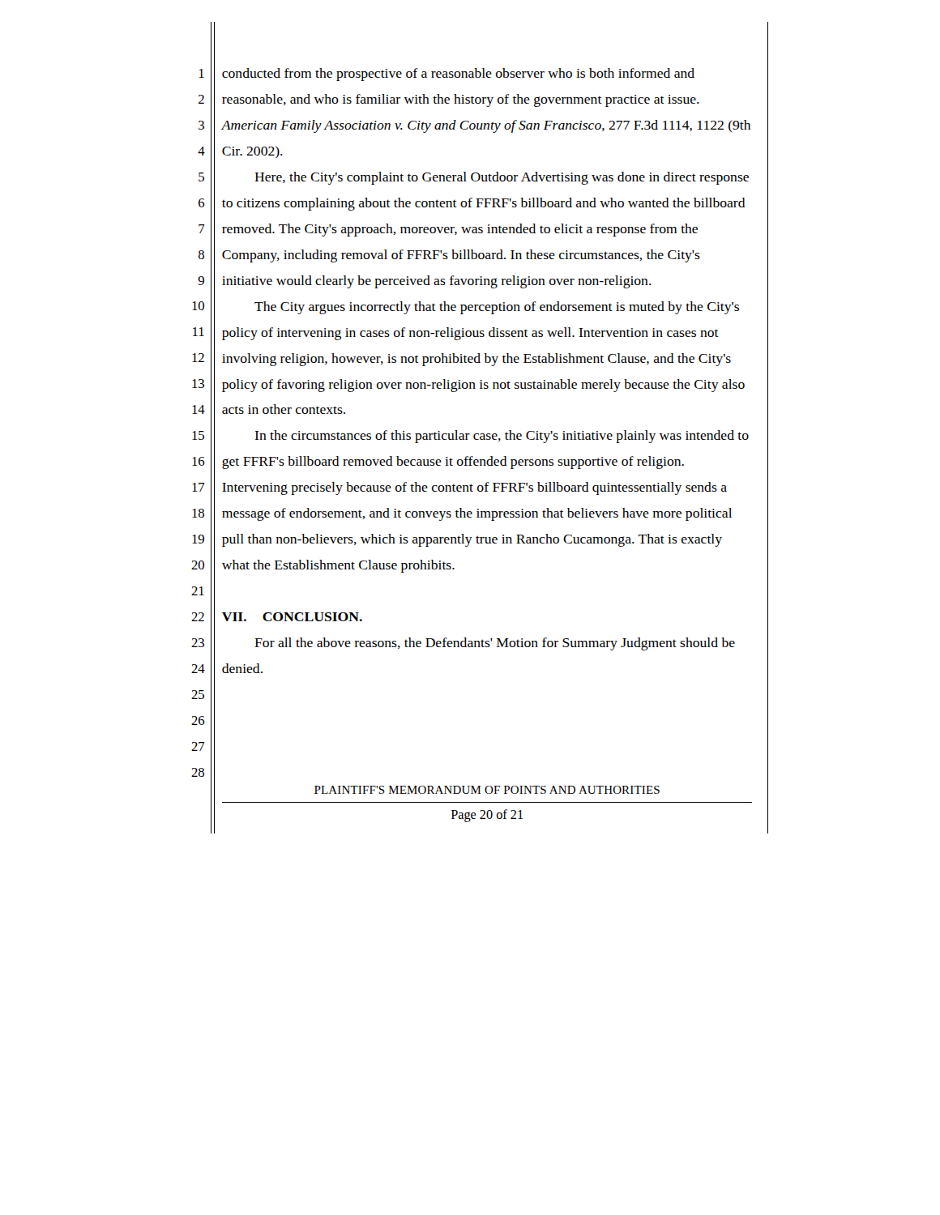1
2
3
4
5
6
7
8
9
10
11
12
13
14
15
16
17
18
19
20
21
22
23
24
25
26
27
28
conducted from the prospective of a reasonable observer who is both informed and reasonable, and who is familiar with the history of the government practice at issue. American Family Association v. City and County of San Francisco, 277 F.3d 1114, 1122 (9th Cir. 2002).
Here, the City's complaint to General Outdoor Advertising was done in direct response to citizens complaining about the content of FFRF's billboard and who wanted the billboard removed. The City's approach, moreover, was intended to elicit a response from the Company, including removal of FFRF's billboard. In these circumstances, the City's initiative would clearly be perceived as favoring religion over non-religion.
The City argues incorrectly that the perception of endorsement is muted by the City's policy of intervening in cases of non-religious dissent as well. Intervention in cases not involving religion, however, is not prohibited by the Establishment Clause, and the City's policy of favoring religion over non-religion is not sustainable merely because the City also acts in other contexts.
In the circumstances of this particular case, the City's initiative plainly was intended to get FFRF's billboard removed because it offended persons supportive of religion. Intervening precisely because of the content of FFRF's billboard quintessentially sends a message of endorsement, and it conveys the impression that believers have more political pull than non-believers, which is apparently true in Rancho Cucamonga. That is exactly what the Establishment Clause prohibits.
VII. CONCLUSION.
For all the above reasons, the Defendants' Motion for Summary Judgment should be denied.
PLAINTIFF'S MEMORANDUM OF POINTS AND AUTHORITIES
Page 20 of 21